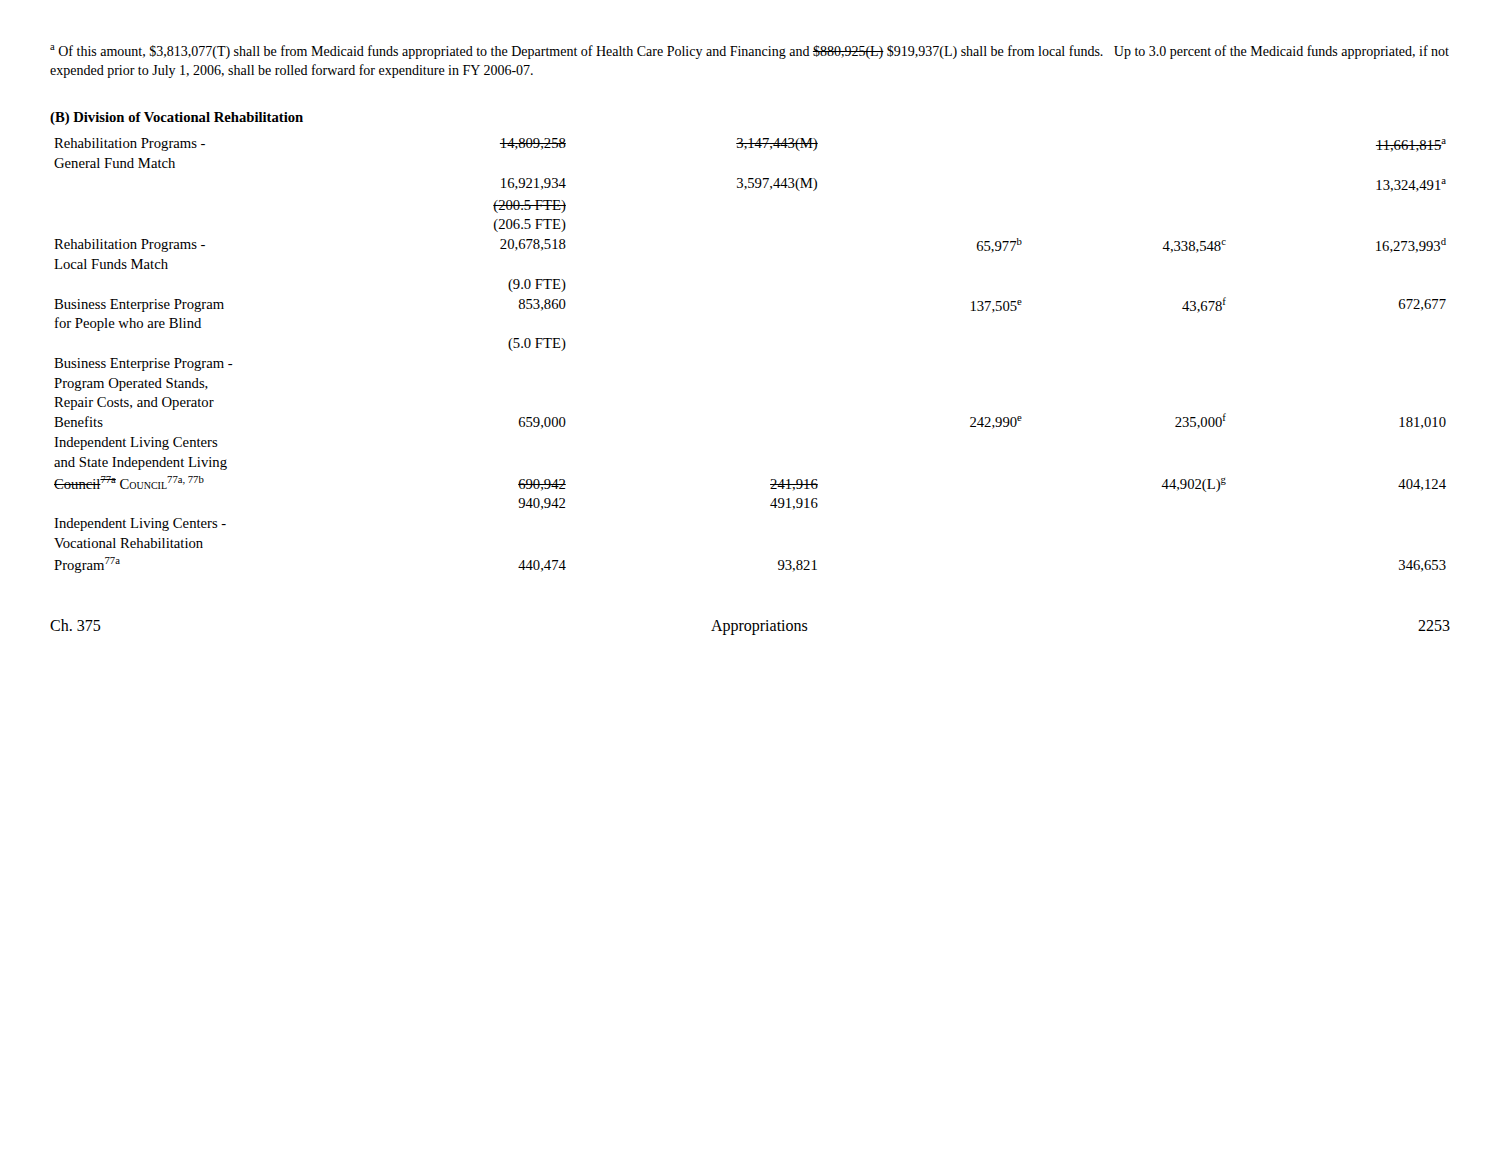a Of this amount, $3,813,077(T) shall be from Medicaid funds appropriated to the Department of Health Care Policy and Financing and $880,925(L) $919,937(L) shall be from local funds. Up to 3.0 percent of the Medicaid funds appropriated, if not expended prior to July 1, 2006, shall be rolled forward for expenditure in FY 2006-07.
(B) Division of Vocational Rehabilitation
| Rehabilitation Programs - General Fund Match | 14,809,258 | 3,147,443(M) | | | 11,661,815 a |
| | 16,921,934 | 3,597,443(M) | | | 13,324,491 a |
| | (200.5 FTE) | | | | |
| | (206.5 FTE) | | | | |
| Rehabilitation Programs - Local Funds Match | 20,678,518 | | 65,977 b | 4,338,548 c | 16,273,993 d |
| | (9.0 FTE) | | | | |
| Business Enterprise Program for People who are Blind | 853,860 | | 137,505 e | 43,678 f | 672,677 |
| | (5.0 FTE) | | | | |
| Business Enterprise Program - Program Operated Stands, Repair Costs, and Operator Benefits | 659,000 | | 242,990 e | 235,000 f | 181,010 |
| Independent Living Centers and State Independent Living Council 77a Council 77a, 77b | 690,942 | 241,916 | | 44,902(L) g | 404,124 |
| | 940,942 | 491,916 | | | |
| Independent Living Centers - Vocational Rehabilitation Program 77a | 440,474 | 93,821 | | | 346,653 |
Ch. 375
Appropriations
2253